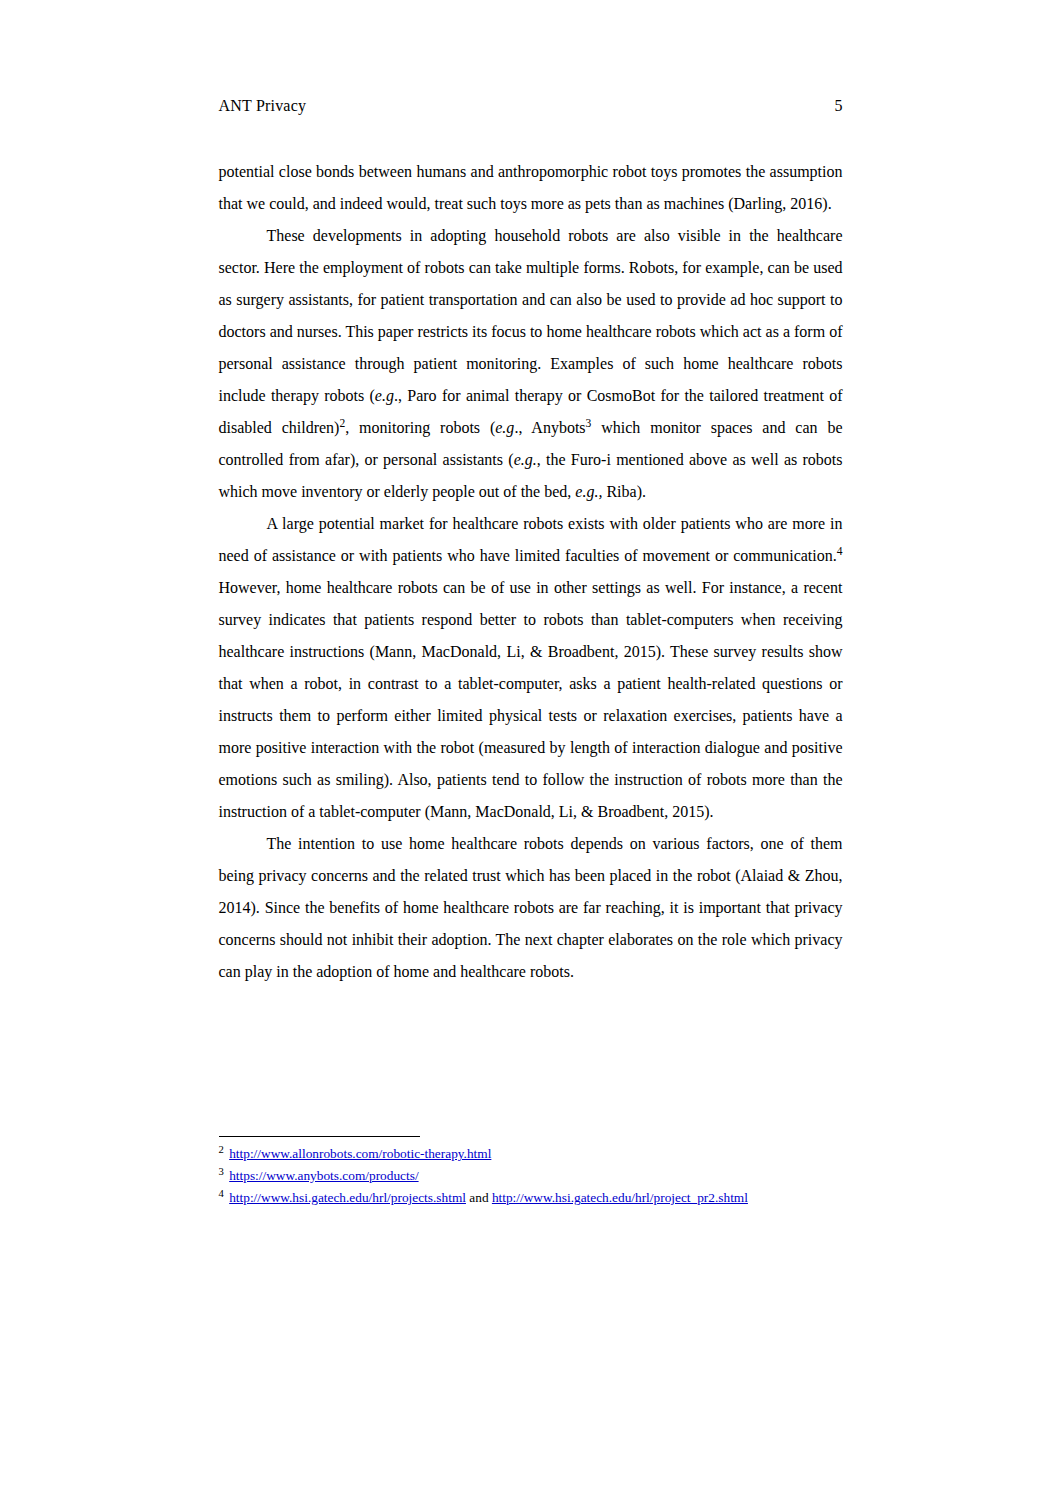ANT Privacy 5
potential close bonds between humans and anthropomorphic robot toys promotes the assumption that we could, and indeed would, treat such toys more as pets than as machines (Darling, 2016).
These developments in adopting household robots are also visible in the healthcare sector. Here the employment of robots can take multiple forms. Robots, for example, can be used as surgery assistants, for patient transportation and can also be used to provide ad hoc support to doctors and nurses. This paper restricts its focus to home healthcare robots which act as a form of personal assistance through patient monitoring. Examples of such home healthcare robots include therapy robots (e.g., Paro for animal therapy or CosmoBot for the tailored treatment of disabled children)2, monitoring robots (e.g., Anybots3 which monitor spaces and can be controlled from afar), or personal assistants (e.g., the Furo-i mentioned above as well as robots which move inventory or elderly people out of the bed, e.g., Riba).
A large potential market for healthcare robots exists with older patients who are more in need of assistance or with patients who have limited faculties of movement or communication.4 However, home healthcare robots can be of use in other settings as well. For instance, a recent survey indicates that patients respond better to robots than tablet-computers when receiving healthcare instructions (Mann, MacDonald, Li, & Broadbent, 2015). These survey results show that when a robot, in contrast to a tablet-computer, asks a patient health-related questions or instructs them to perform either limited physical tests or relaxation exercises, patients have a more positive interaction with the robot (measured by length of interaction dialogue and positive emotions such as smiling). Also, patients tend to follow the instruction of robots more than the instruction of a tablet-computer (Mann, MacDonald, Li, & Broadbent, 2015).
The intention to use home healthcare robots depends on various factors, one of them being privacy concerns and the related trust which has been placed in the robot (Alaiad & Zhou, 2014). Since the benefits of home healthcare robots are far reaching, it is important that privacy concerns should not inhibit their adoption. The next chapter elaborates on the role which privacy can play in the adoption of home and healthcare robots.
2 http://www.allonrobots.com/robotic-therapy.html
3 https://www.anybots.com/products/
4 http://www.hsi.gatech.edu/hrl/projects.shtml and http://www.hsi.gatech.edu/hrl/project_pr2.shtml